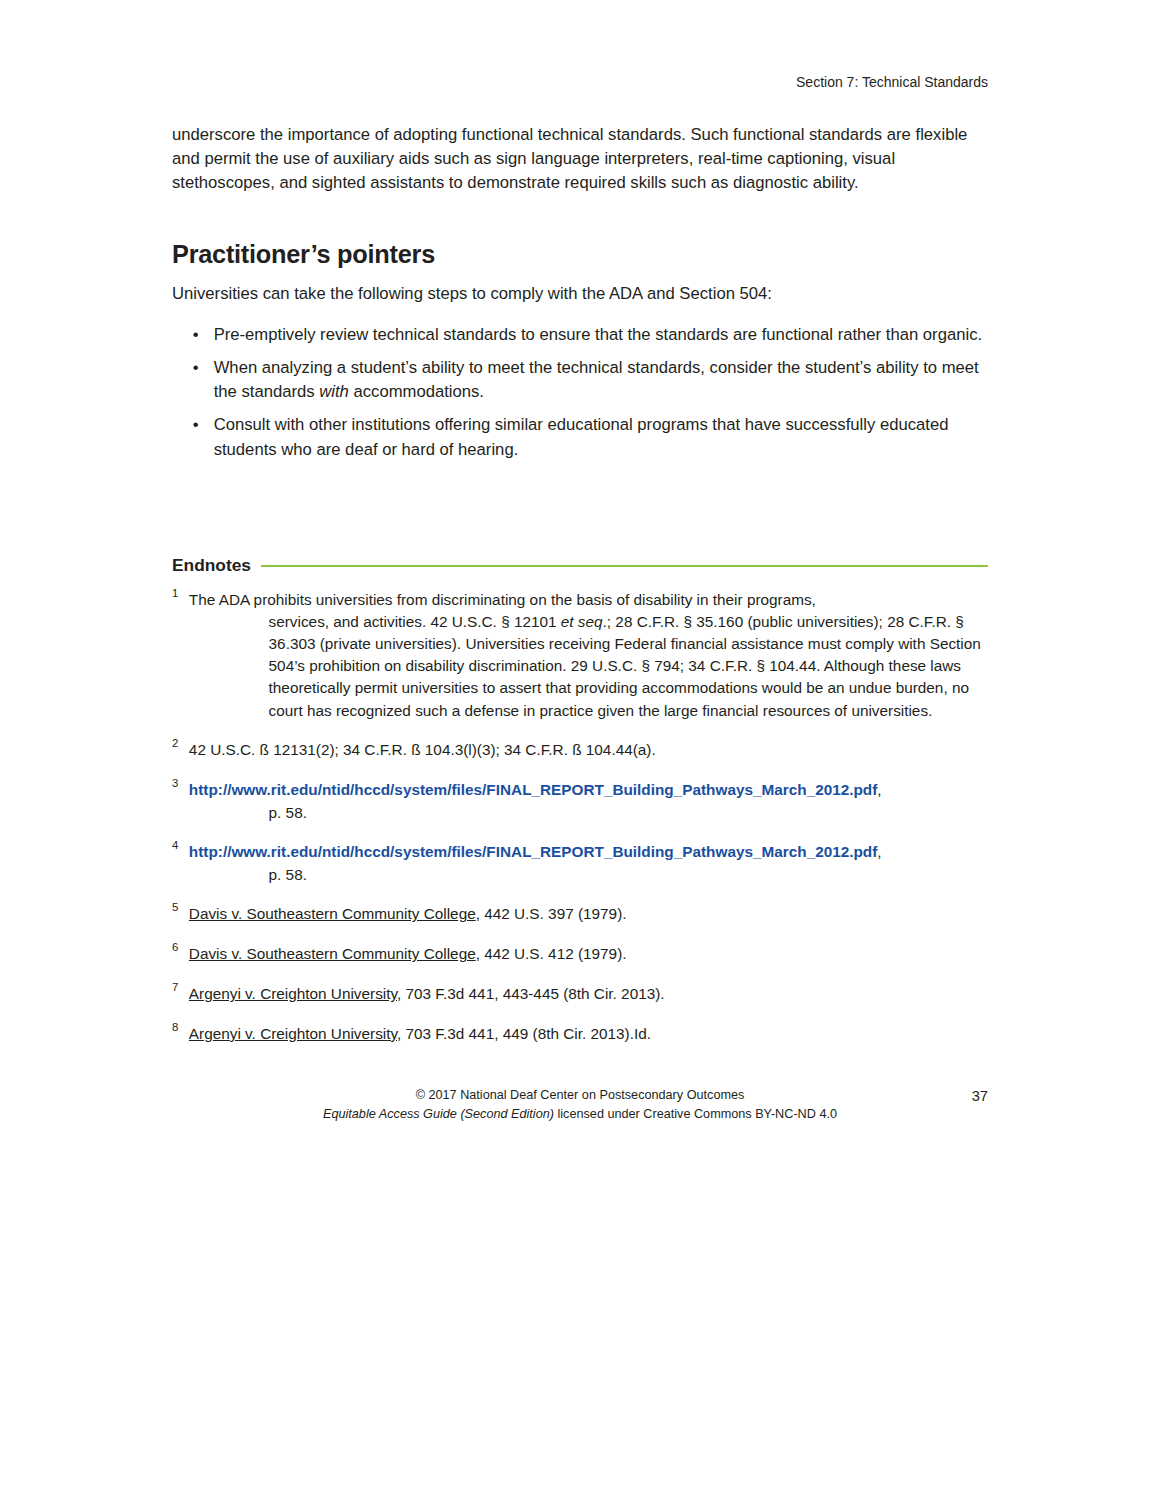Section 7: Technical Standards
underscore the importance of adopting functional technical standards. Such functional standards are flexible and permit the use of auxiliary aids such as sign language interpreters, real-time captioning, visual stethoscopes, and sighted assistants to demonstrate required skills such as diagnostic ability.
Practitioner’s pointers
Universities can take the following steps to comply with the ADA and Section 504:
Pre-emptively review technical standards to ensure that the standards are functional rather than organic.
When analyzing a student’s ability to meet the technical standards, consider the student’s ability to meet the standards with accommodations.
Consult with other institutions offering similar educational programs that have successfully educated students who are deaf or hard of hearing.
Endnotes
The ADA prohibits universities from discriminating on the basis of disability in their programs, services, and activities. 42 U.S.C. § 12101 et seq.; 28 C.F.R. § 35.160 (public universities); 28 C.F.R. § 36.303 (private universities). Universities receiving Federal financial assistance must comply with Section 504’s prohibition on disability discrimination. 29 U.S.C. § 794; 34 C.F.R. § 104.44. Although these laws theoretically permit universities to assert that providing accommodations would be an undue burden, no court has recognized such a defense in practice given the large financial resources of universities.
42 U.S.C. ß 12131(2); 34 C.F.R. ß 104.3(l)(3); 34 C.F.R. ß 104.44(a).
http://www.rit.edu/ntid/hccd/system/files/FINAL_REPORT_Building_Pathways_March_2012.pdf, p. 58.
http://www.rit.edu/ntid/hccd/system/files/FINAL_REPORT_Building_Pathways_March_2012.pdf, p. 58.
Davis v. Southeastern Community College, 442 U.S. 397 (1979).
Davis v. Southeastern Community College, 442 U.S. 412 (1979).
Argenyi v. Creighton University, 703 F.3d 441, 443-445 (8th Cir. 2013).
Argenyi v. Creighton University, 703 F.3d 441, 449 (8th Cir. 2013).Id.
© 2017 National Deaf Center on Postsecondary Outcomes
Equitable Access Guide (Second Edition) licensed under Creative Commons BY-NC-ND 4.0
37